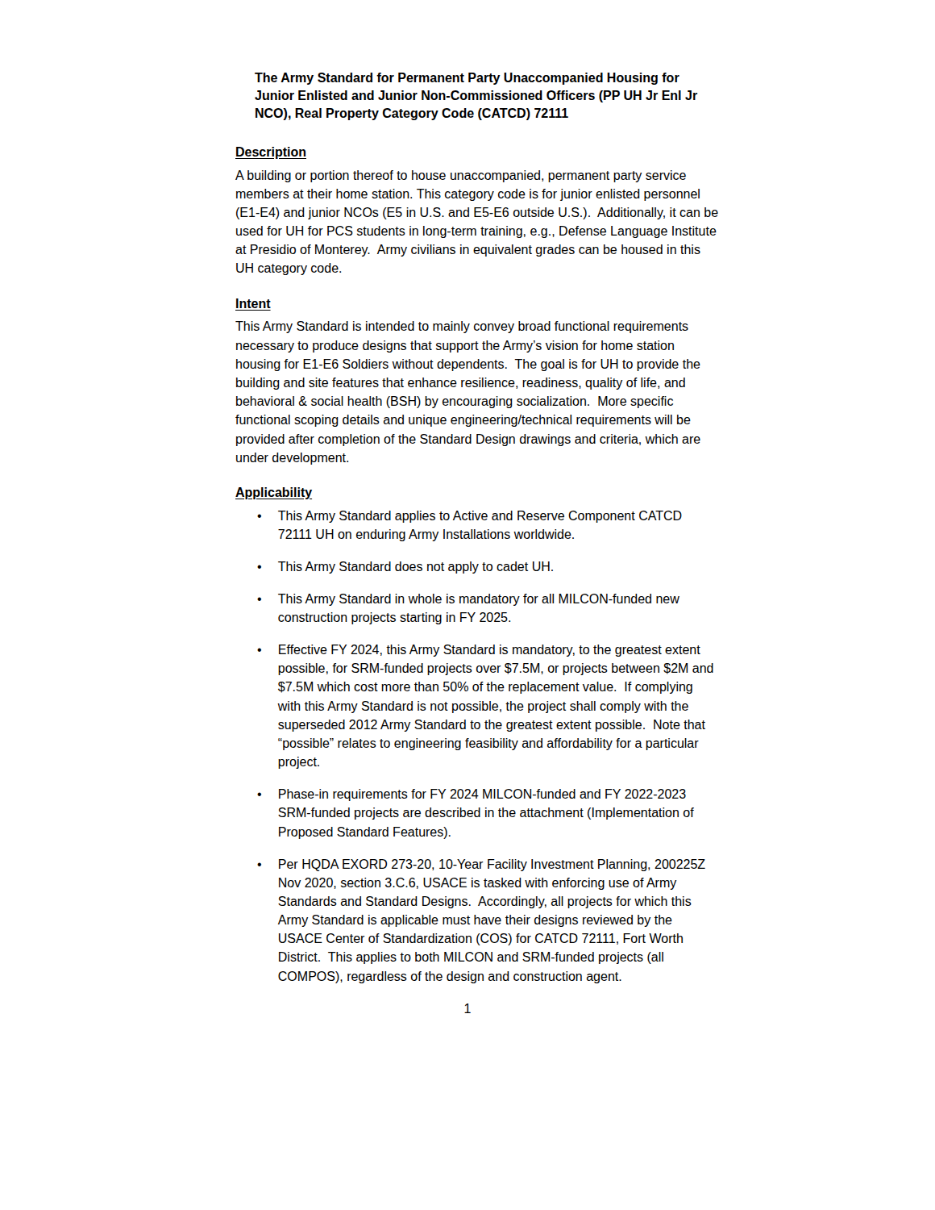The Army Standard for Permanent Party Unaccompanied Housing for Junior Enlisted and Junior Non-Commissioned Officers (PP UH Jr Enl Jr NCO), Real Property Category Code (CATCD) 72111
Description
A building or portion thereof to house unaccompanied, permanent party service members at their home station. This category code is for junior enlisted personnel (E1-E4) and junior NCOs (E5 in U.S. and E5-E6 outside U.S.). Additionally, it can be used for UH for PCS students in long-term training, e.g., Defense Language Institute at Presidio of Monterey. Army civilians in equivalent grades can be housed in this UH category code.
Intent
This Army Standard is intended to mainly convey broad functional requirements necessary to produce designs that support the Army’s vision for home station housing for E1-E6 Soldiers without dependents. The goal is for UH to provide the building and site features that enhance resilience, readiness, quality of life, and behavioral & social health (BSH) by encouraging socialization. More specific functional scoping details and unique engineering/technical requirements will be provided after completion of the Standard Design drawings and criteria, which are under development.
Applicability
This Army Standard applies to Active and Reserve Component CATCD 72111 UH on enduring Army Installations worldwide.
This Army Standard does not apply to cadet UH.
This Army Standard in whole is mandatory for all MILCON-funded new construction projects starting in FY 2025.
Effective FY 2024, this Army Standard is mandatory, to the greatest extent possible, for SRM-funded projects over $7.5M, or projects between $2M and $7.5M which cost more than 50% of the replacement value. If complying with this Army Standard is not possible, the project shall comply with the superseded 2012 Army Standard to the greatest extent possible. Note that “possible” relates to engineering feasibility and affordability for a particular project.
Phase-in requirements for FY 2024 MILCON-funded and FY 2022-2023 SRM-funded projects are described in the attachment (Implementation of Proposed Standard Features).
Per HQDA EXORD 273-20, 10-Year Facility Investment Planning, 200225Z Nov 2020, section 3.C.6, USACE is tasked with enforcing use of Army Standards and Standard Designs. Accordingly, all projects for which this Army Standard is applicable must have their designs reviewed by the USACE Center of Standardization (COS) for CATCD 72111, Fort Worth District. This applies to both MILCON and SRM-funded projects (all COMPOS), regardless of the design and construction agent.
1